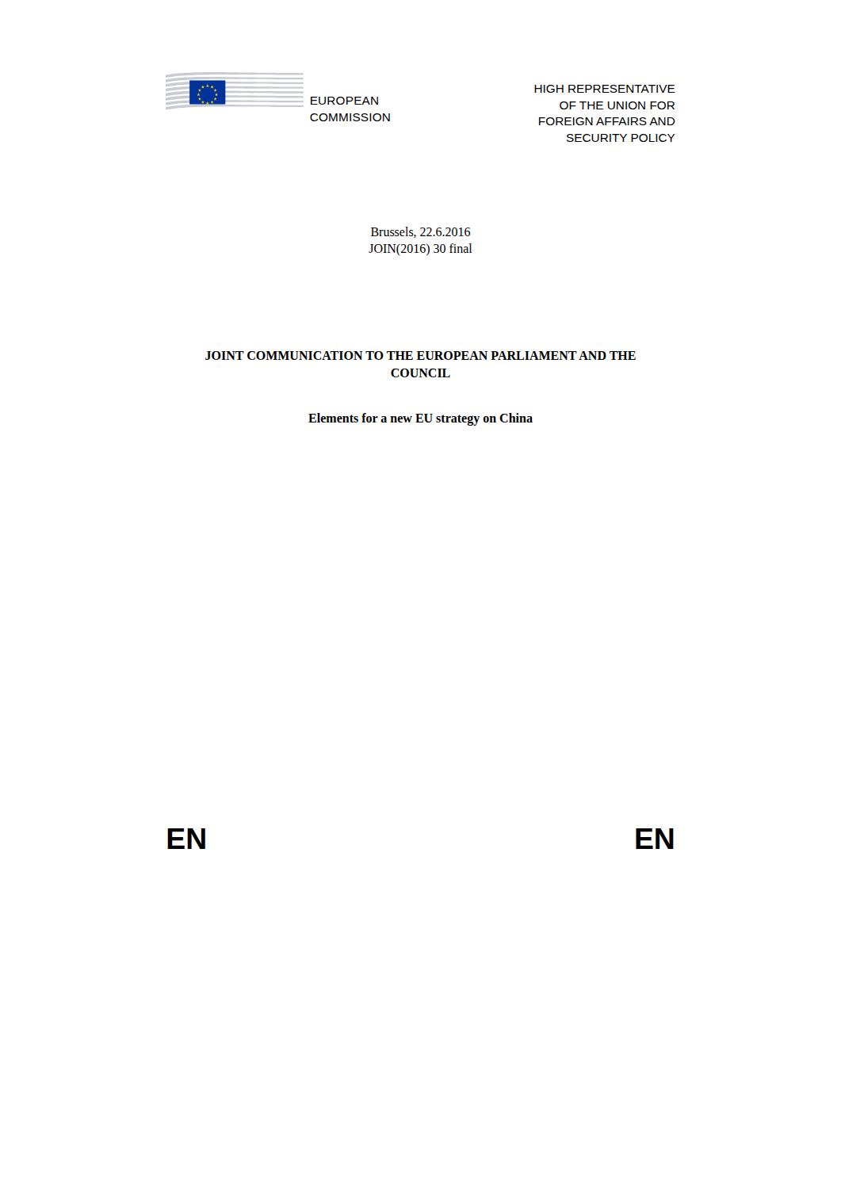EUROPEAN
COMMISSION
HIGH REPRESENTATIVE
OF THE UNION FOR
FOREIGN AFFAIRS AND
SECURITY POLICY
Brussels, 22.6.2016
JOIN(2016) 30 final
JOINT COMMUNICATION TO THE EUROPEAN PARLIAMENT AND THE
COUNCIL
Elements for a new EU strategy on China
EN EN